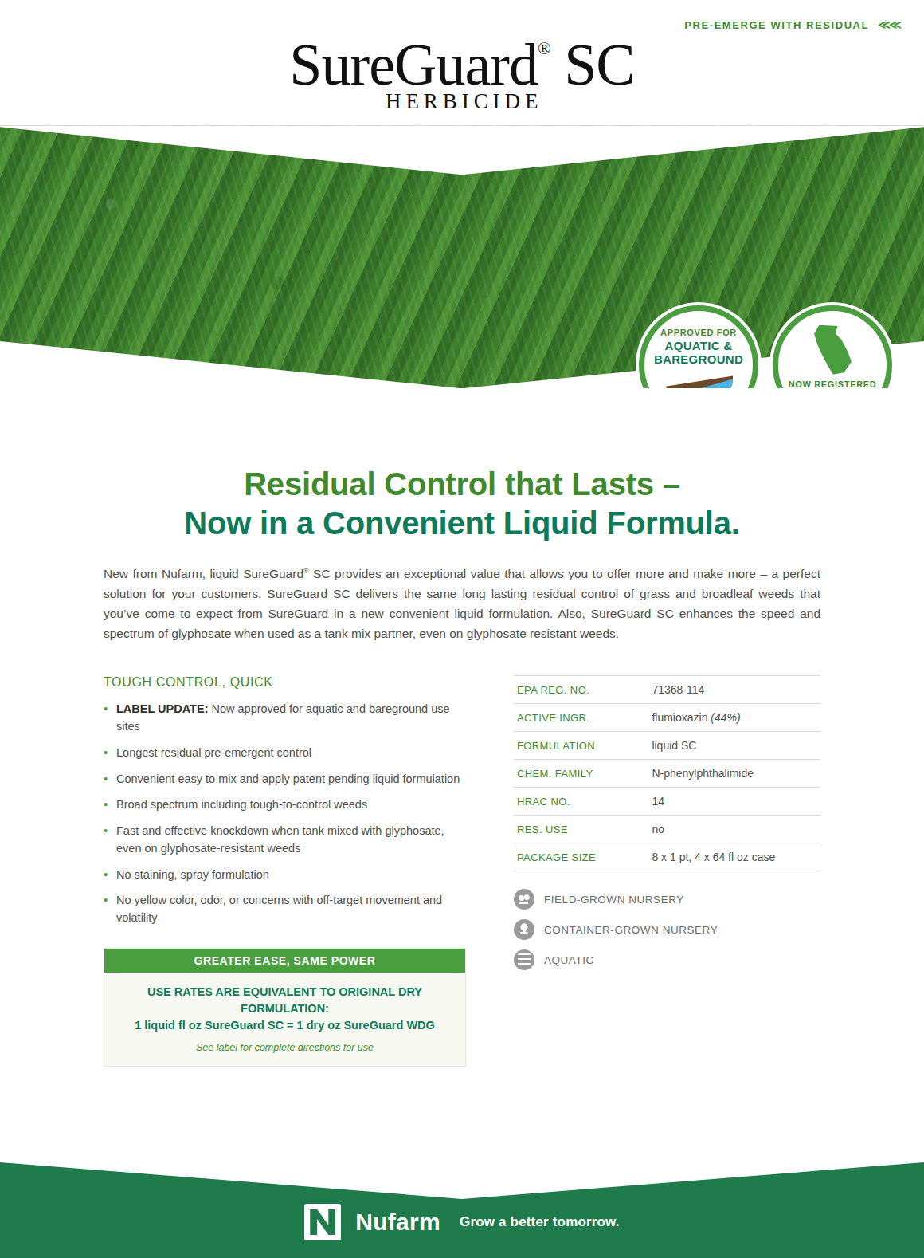PRE-EMERGE WITH RESIDUAL ≪≪
SureGuard® SC
HERBICIDE
APPROVED FOR
AQUATIC &
BAREGROUND
NOW REGISTERED
IN CALIFORNIA
Residual Control that Lasts –
Now in a Convenient Liquid Formula.
New from Nufarm, liquid SureGuard® SC provides an exceptional value that allows you to offer more and make more – a perfect solution for your customers. SureGuard SC delivers the same long lasting residual control of grass and broadleaf weeds that you’ve come to expect from SureGuard in a new convenient liquid formulation. Also, SureGuard SC enhances the speed and spectrum of glyphosate when used as a tank mix partner, even on glyphosate resistant weeds.
Tough Control, Quick
LABEL UPDATE: Now approved for aquatic and bareground use sites
Longest residual pre-emergent control
Convenient easy to mix and apply patent pending liquid formulation
Broad spectrum including tough-to-control weeds
Fast and effective knockdown when tank mixed with glyphosate, even on glyphosate-resistant weeds
No staining, spray formulation
No yellow color, odor, or concerns with off-target movement and volatility
GREATER EASE, SAME POWER
USE RATES ARE EQUIVALENT TO ORIGINAL DRY FORMULATION:
1 liquid fl oz SureGuard SC = 1 dry oz SureGuard WDG
See label for complete directions for use
| EPA Reg. No. | 71368-114 |
| Active Ingr. | flumioxazin (44%) |
| Formulation | liquid SC |
| Chem. Family | N-phenylphthalimide |
| HRAC No. | 14 |
| Res. Use | no |
| Package Size | 8 x 1 pt, 4 x 64 fl oz case |
FIELD-GROWN NURSERY
CONTAINER-GROWN NURSERY
AQUATIC
Nufarm Grow a better tomorrow.